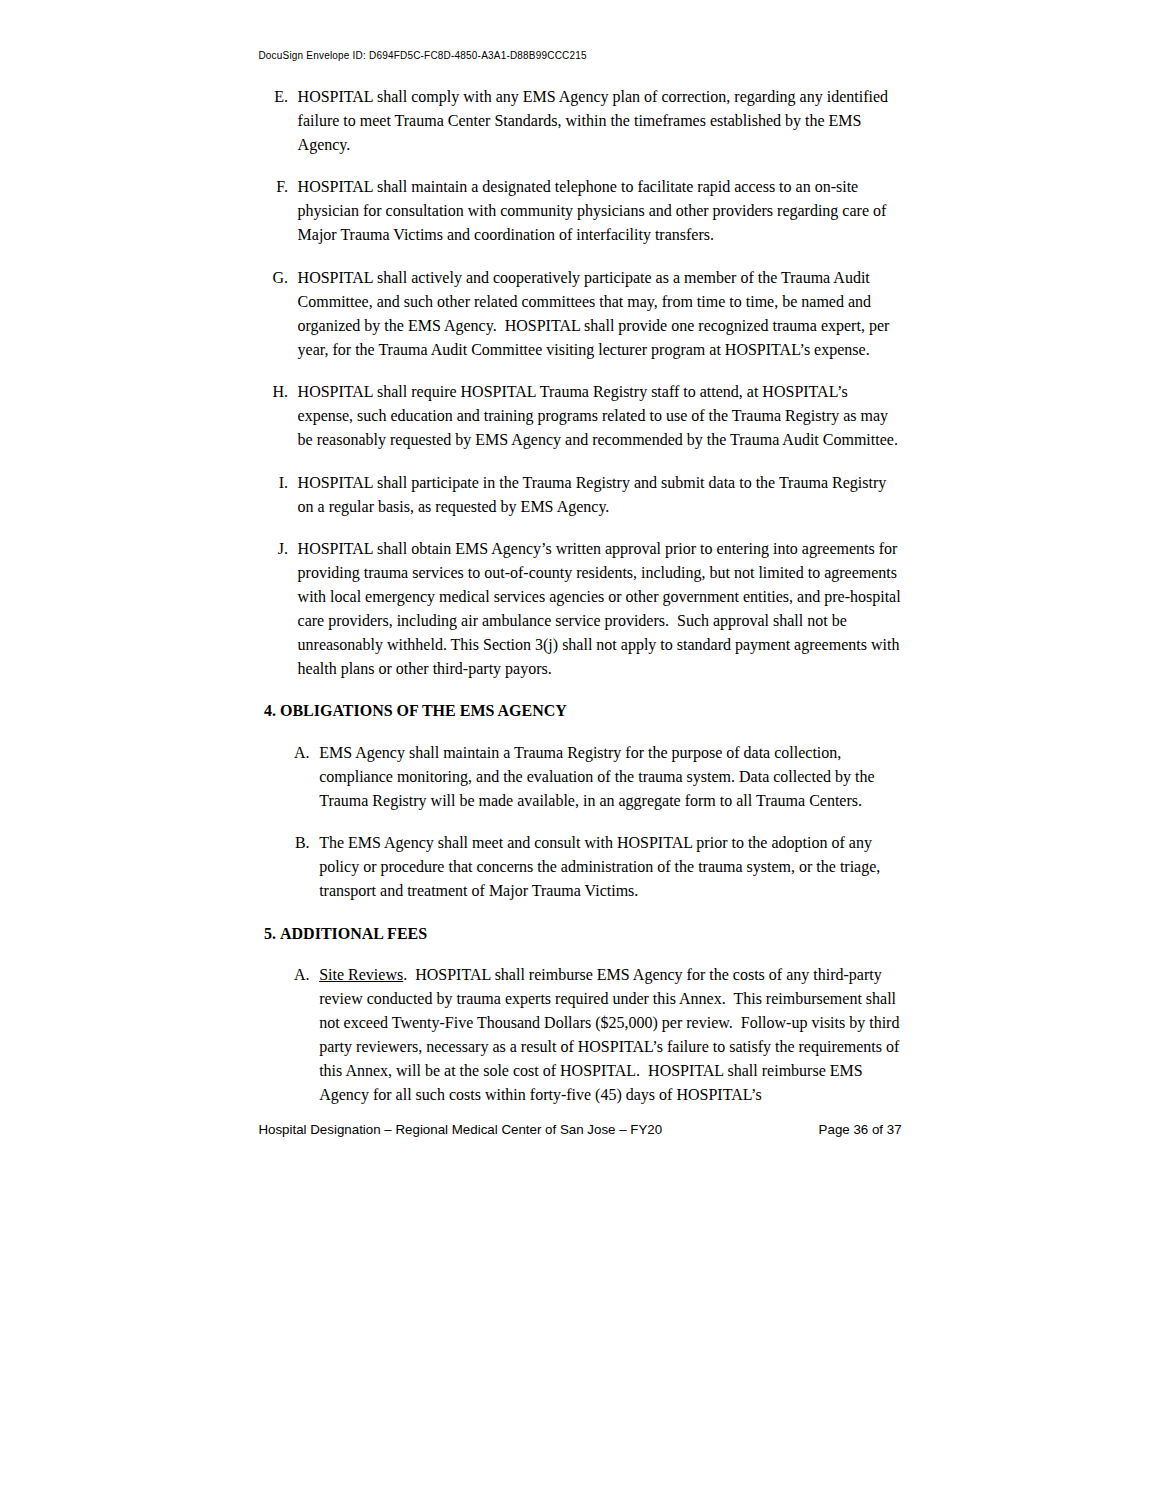DocuSign Envelope ID: D694FD5C-FC8D-4850-A3A1-D88B99CCC215
HOSPITAL shall comply with any EMS Agency plan of correction, regarding any identified failure to meet Trauma Center Standards, within the timeframes established by the EMS Agency.
HOSPITAL shall maintain a designated telephone to facilitate rapid access to an on-site physician for consultation with community physicians and other providers regarding care of Major Trauma Victims and coordination of interfacility transfers.
HOSPITAL shall actively and cooperatively participate as a member of the Trauma Audit Committee, and such other related committees that may, from time to time, be named and organized by the EMS Agency. HOSPITAL shall provide one recognized trauma expert, per year, for the Trauma Audit Committee visiting lecturer program at HOSPITAL’s expense.
HOSPITAL shall require HOSPITAL Trauma Registry staff to attend, at HOSPITAL’s expense, such education and training programs related to use of the Trauma Registry as may be reasonably requested by EMS Agency and recommended by the Trauma Audit Committee.
HOSPITAL shall participate in the Trauma Registry and submit data to the Trauma Registry on a regular basis, as requested by EMS Agency.
HOSPITAL shall obtain EMS Agency’s written approval prior to entering into agreements for providing trauma services to out-of-county residents, including, but not limited to agreements with local emergency medical services agencies or other government entities, and pre-hospital care providers, including air ambulance service providers. Such approval shall not be unreasonably withheld. This Section 3(j) shall not apply to standard payment agreements with health plans or other third-party payors.
Obligations of the EMS Agency
EMS Agency shall maintain a Trauma Registry for the purpose of data collection, compliance monitoring, and the evaluation of the trauma system. Data collected by the Trauma Registry will be made available, in an aggregate form to all Trauma Centers.
The EMS Agency shall meet and consult with HOSPITAL prior to the adoption of any policy or procedure that concerns the administration of the trauma system, or the triage, transport and treatment of Major Trauma Victims.
Additional Fees
Site Reviews. HOSPITAL shall reimburse EMS Agency for the costs of any third-party review conducted by trauma experts required under this Annex. This reimbursement shall not exceed Twenty-Five Thousand Dollars ($25,000) per review. Follow-up visits by third party reviewers, necessary as a result of HOSPITAL’s failure to satisfy the requirements of this Annex, will be at the sole cost of HOSPITAL. HOSPITAL shall reimburse EMS Agency for all such costs within forty-five (45) days of HOSPITAL’s
Hospital Designation – Regional Medical Center of San Jose – FY20 Page 36 of 37